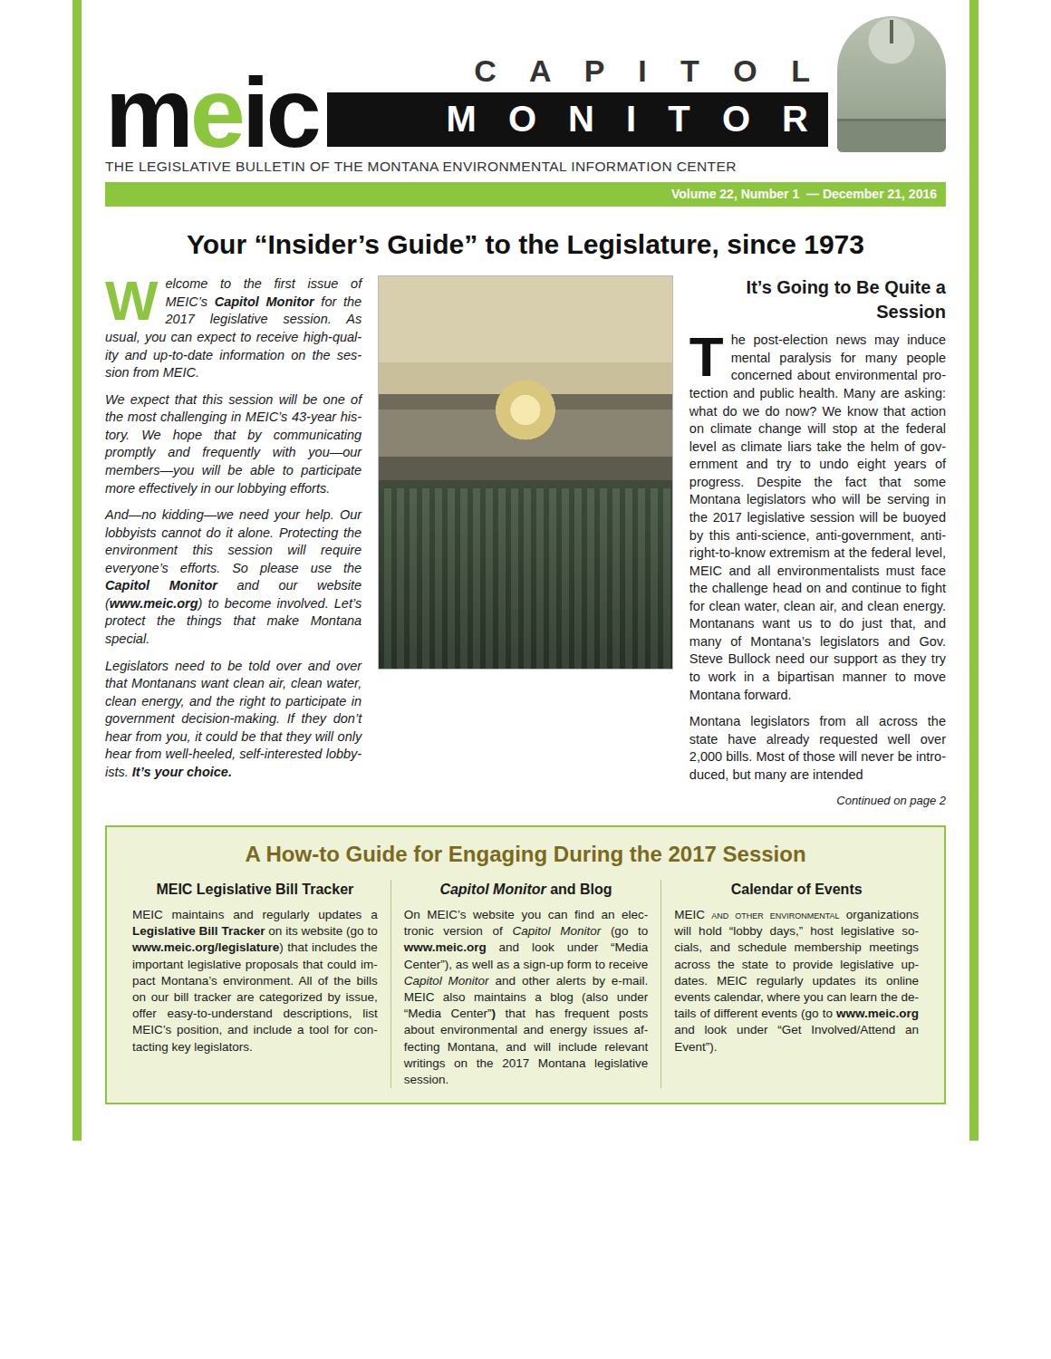meic
C A P I T O L
M O N I T O R
THE LEGISLATIVE BULLETIN OF THE MONTANA ENVIRONMENTAL INFORMATION CENTER
Volume 22, Number 1 — December 21, 2016
Your “Insider’s Guide” to the Legislature, since 1973
Welcome to the first issue of MEIC’s Capitol Monitor for the 2017 legislative session. As usual, you can expect to receive high-quality and up-to-date information on the session from MEIC.
We expect that this session will be one of the most challenging in MEIC’s 43-year history. We hope that by communicating promptly and frequently with you—our members—you will be able to participate more effectively in our lobbying efforts.
And—no kidding—we need your help. Our lobbyists cannot do it alone. Protecting the environment this session will require everyone’s efforts. So please use the Capitol Monitor and our website (www.meic.org) to become involved. Let’s protect the things that make Montana special.
Legislators need to be told over and over that Montanans want clean air, clean water, clean energy, and the right to participate in government decision-making. If they don’t hear from you, it could be that they will only hear from well-heeled, self-interested lobbyists. It’s your choice.
It’s Going to Be Quite a Session
The post-election news may induce mental paralysis for many people concerned about environmental protection and public health. Many are asking: what do we do now? We know that action on climate change will stop at the federal level as climate liars take the helm of government and try to undo eight years of progress. Despite the fact that some Montana legislators who will be serving in the 2017 legislative session will be buoyed by this anti-science, anti-government, anti-right-to-know extremism at the federal level, MEIC and all environmentalists must face the challenge head on and continue to fight for clean water, clean air, and clean energy. Montanans want us to do just that, and many of Montana’s legislators and Gov. Steve Bullock need our support as they try to work in a bipartisan manner to move Montana forward.
Montana legislators from all across the state have already requested well over 2,000 bills. Most of those will never be introduced, but many are intended
Continued on page 2
A How-to Guide for Engaging During the 2017 Session
MEIC Legislative Bill Tracker
MEIC maintains and regularly updates a Legislative Bill Tracker on its website (go to www.meic.org/legislature) that includes the important legislative proposals that could impact Montana’s environment. All of the bills on our bill tracker are categorized by issue, offer easy-to-understand descriptions, list MEIC’s position, and include a tool for contacting key legislators.
Capitol Monitor and Blog
On MEIC’s website you can find an electronic version of Capitol Monitor (go to www.meic.org and look under “Media Center”), as well as a sign-up form to receive Capitol Monitor and other alerts by e-mail. MEIC also maintains a blog (also under “Media Center”) that has frequent posts about environmental and energy issues affecting Montana, and will include relevant writings on the 2017 Montana legislative session.
Calendar of Events
MEIC and other environmental organizations will hold “lobby days,” host legislative socials, and schedule membership meetings across the state to provide legislative updates. MEIC regularly updates its online events calendar, where you can learn the details of different events (go to www.meic.org and look under “Get Involved/Attend an Event”).